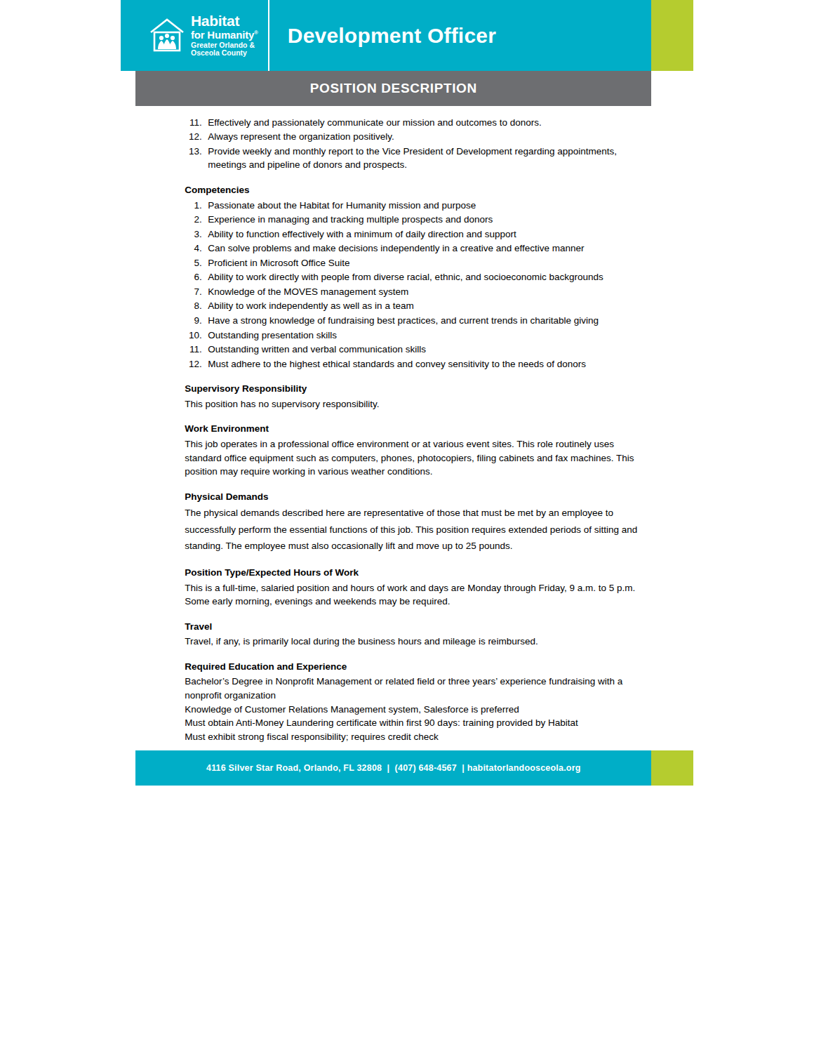Habitat
for Humanity®
Greater Orlando &
Osceola County
Development Officer
POSITION DESCRIPTION
Effectively and passionately communicate our mission and outcomes to donors.
Always represent the organization positively.
Provide weekly and monthly report to the Vice President of Development regarding appointments, meetings and pipeline of donors and prospects.
Competencies
Passionate about the Habitat for Humanity mission and purpose
Experience in managing and tracking multiple prospects and donors
Ability to function effectively with a minimum of daily direction and support
Can solve problems and make decisions independently in a creative and effective manner
Proficient in Microsoft Office Suite
Ability to work directly with people from diverse racial, ethnic, and socioeconomic backgrounds
Knowledge of the MOVES management system
Ability to work independently as well as in a team
Have a strong knowledge of fundraising best practices, and current trends in charitable giving
Outstanding presentation skills
Outstanding written and verbal communication skills
Must adhere to the highest ethical standards and convey sensitivity to the needs of donors
Supervisory Responsibility
This position has no supervisory responsibility.
Work Environment
This job operates in a professional office environment or at various event sites. This role routinely uses standard office equipment such as computers, phones, photocopiers, filing cabinets and fax machines. This position may require working in various weather conditions.
Physical Demands
The physical demands described here are representative of those that must be met by an employee to successfully perform the essential functions of this job. This position requires extended periods of sitting and standing. The employee must also occasionally lift and move up to 25 pounds.
Position Type/Expected Hours of Work
This is a full-time, salaried position and hours of work and days are Monday through Friday, 9 a.m. to 5 p.m. Some early morning, evenings and weekends may be required.
Travel
Travel, if any, is primarily local during the business hours and mileage is reimbursed.
Required Education and Experience
Bachelor’s Degree in Nonprofit Management or related field or three years’ experience fundraising with a nonprofit organization
Knowledge of Customer Relations Management system, Salesforce is preferred
Must obtain Anti-Money Laundering certificate within first 90 days: training provided by Habitat
Must exhibit strong fiscal responsibility; requires credit check
4116 Silver Star Road, Orlando, FL 32808 | (407) 648-4567 | habitatorlandoosceola.org